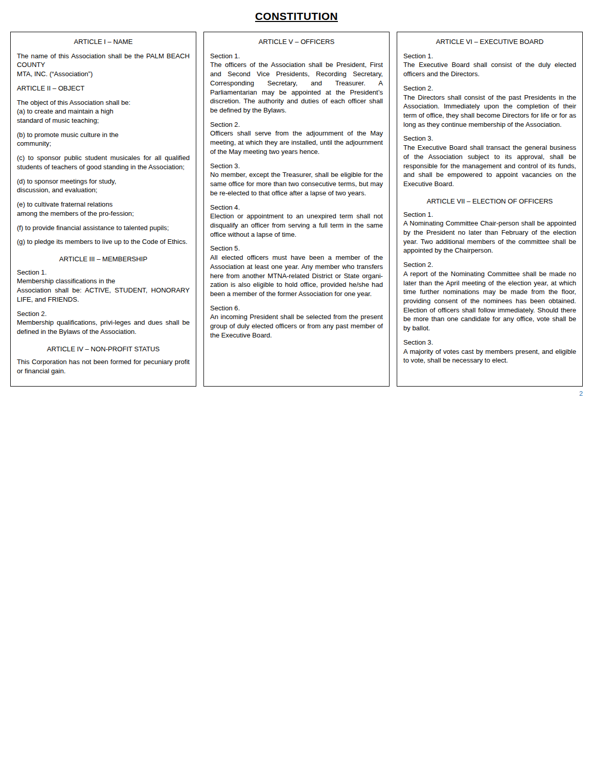CONSTITUTION
ARTICLE I – NAME
The name of this Association shall be the PALM BEACH COUNTY
MTA, INC. (“Association”)
ARTICLE II – OBJECT
The object of this Association shall be:
(a) to create and maintain a high
standard of music teaching;
(b) to promote music culture in the
community;
(c) to sponsor public student musicales for all qualified students of teachers of good standing in the Association;
(d) to sponsor meetings for study,
discussion, and evaluation;
(e) to cultivate fraternal relations
among the members of the pro-fession;
(f) to provide financial assistance to talented pupils;
(g) to pledge its members to live up to the Code of Ethics.
ARTICLE III – MEMBERSHIP
Section 1.
Membership classifications in the
Association shall be: ACTIVE, STUDENT, HONORARY LIFE, and FRIENDS.
Section 2.
Membership qualifications, privi-leges and dues shall be defined in the Bylaws of the Association.
ARTICLE IV – NON-PROFIT STATUS
This Corporation has not been formed for pecuniary profit or financial gain.
ARTICLE V – OFFICERS
Section 1.
The officers of the Association shall be President, First and Second Vice Presidents, Recording Secretary, Corresponding Secretary, and Treasurer. A Parliamentarian may be appointed at the President’s discretion. The authority and duties of each officer shall be defined by the Bylaws.
Section 2.
Officers shall serve from the adjournment of the May meeting, at which they are installed, until the adjournment of the May meeting two years hence.
Section 3.
No member, except the Treasurer, shall be eligible for the same office for more than two consecutive terms, but may be re-elected to that office after a lapse of two years.
Section 4.
Election or appointment to an unexpired term shall not disqualify an officer from serving a full term in the same office without a lapse of time.
Section 5.
All elected officers must have been a member of the Association at least one year. Any member who transfers here from another MTNA-related District or State organi-zation is also eligible to hold office, provided he/she had been a member of the former Association for one year.
Section 6.
An incoming President shall be selected from the present group of duly elected officers or from any past member of the Executive Board.
ARTICLE VI – EXECUTIVE BOARD
Section 1.
The Executive Board shall consist of the duly elected officers and the Directors.
Section 2.
The Directors shall consist of the past Presidents in the Association. Immediately upon the completion of their term of office, they shall become Directors for life or for as long as they continue membership of the Association.
Section 3.
The Executive Board shall transact the general business of the Association subject to its approval, shall be responsible for the management and control of its funds, and shall be empowered to appoint vacancies on the Executive Board.
ARTICLE VII – ELECTION OF OFFICERS
Section 1.
A Nominating Committee Chair-person shall be appointed by the President no later than February of the election year. Two additional members of the committee shall be appointed by the Chairperson.
Section 2.
A report of the Nominating Committee shall be made no later than the April meeting of the election year, at which time further nominations may be made from the floor, providing consent of the nominees has been obtained. Election of officers shall follow immediately. Should there be more than one candidate for any office, vote shall be by ballot.
Section 3.
A majority of votes cast by members present, and eligible to vote, shall be necessary to elect.
2